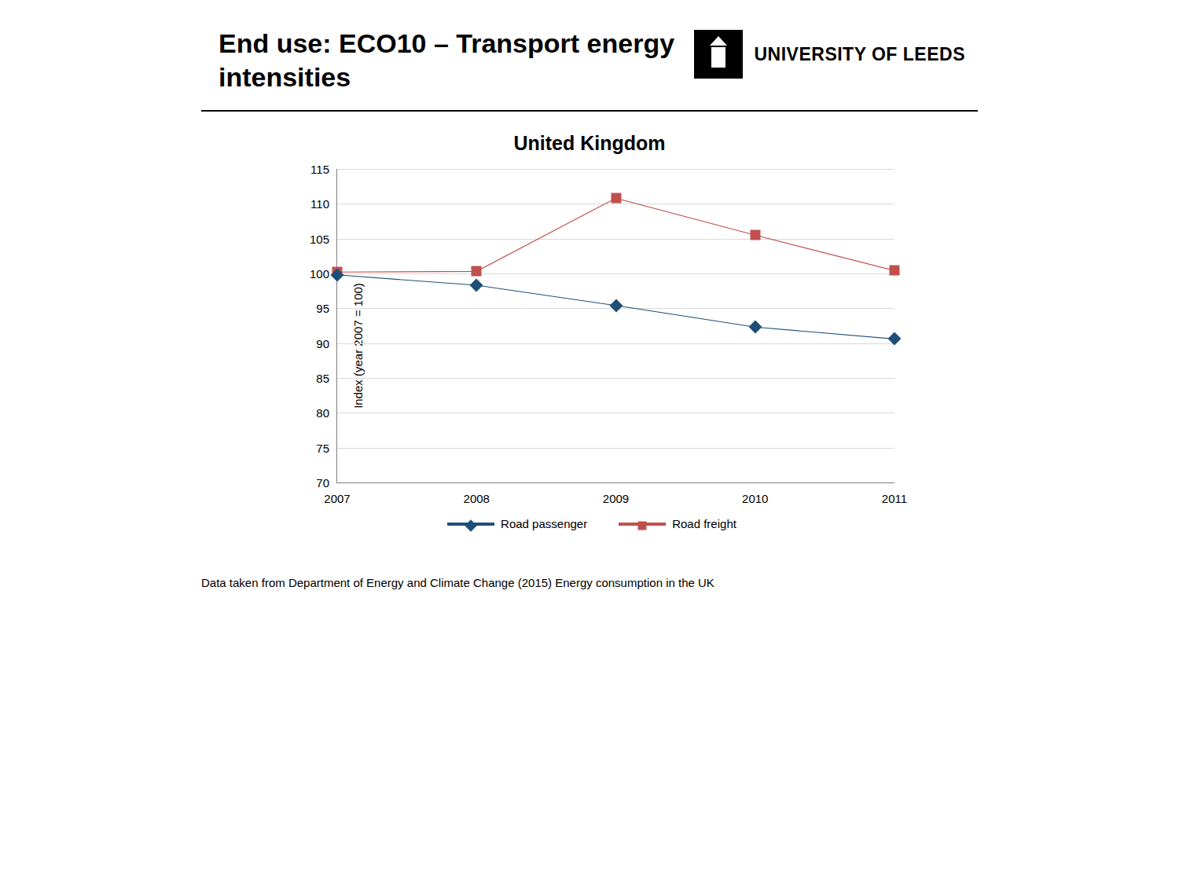End use: ECO10 – Transport energy intensities
UNIVERSITY OF LEEDS
United Kingdom
Index (year 2007 = 100)
115
110
105
100
95
90
85
80
75 70 2007 2008 2009 2010 2011
Road passenger
Road freight
Data taken from Department of Energy and Climate Change (2015) Energy consumption in the UK